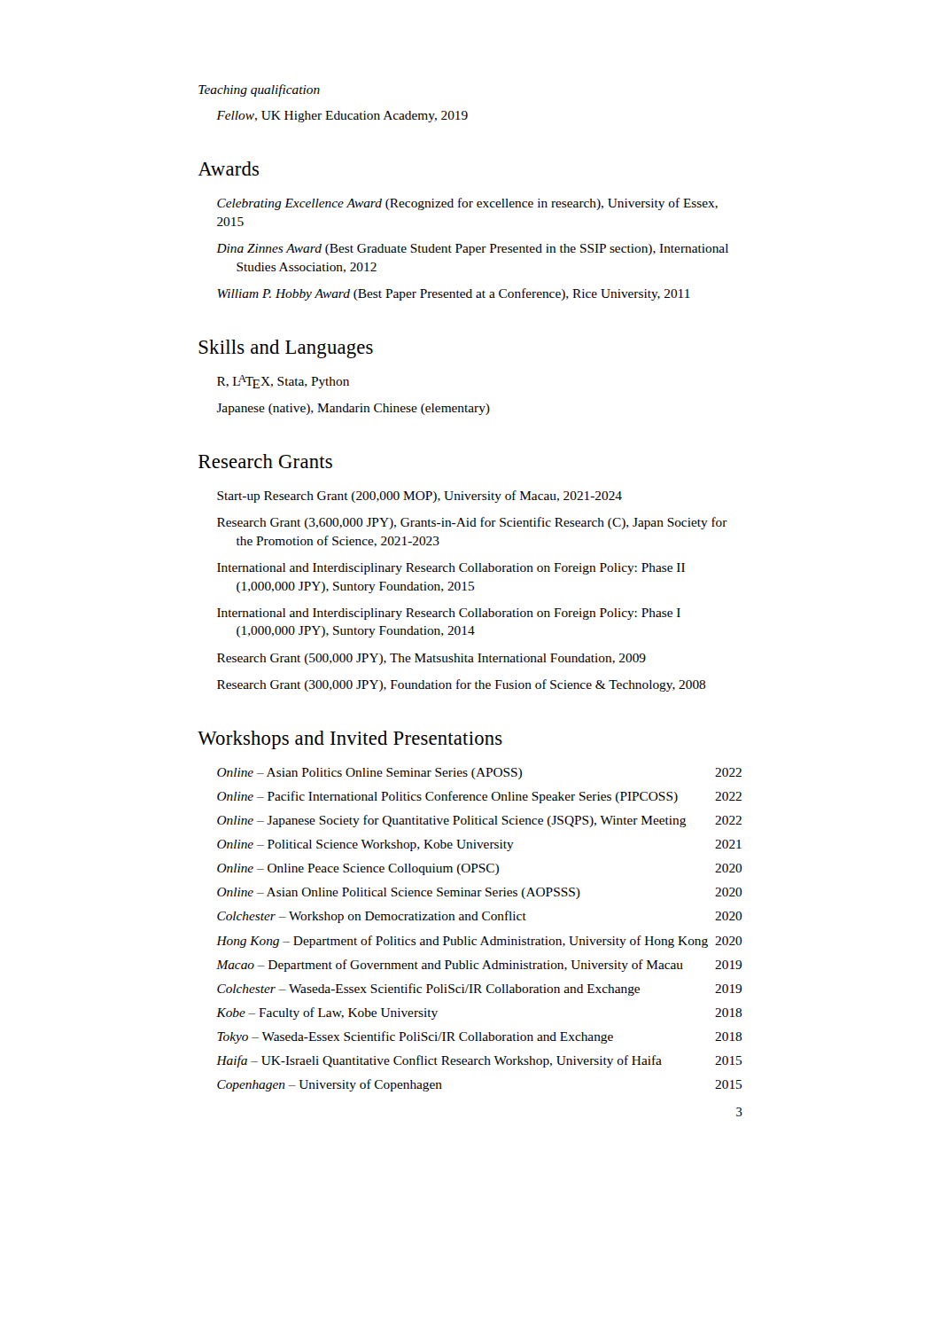Teaching qualification
Fellow, UK Higher Education Academy, 2019
Awards
Celebrating Excellence Award (Recognized for excellence in research), University of Essex, 2015
Dina Zinnes Award (Best Graduate Student Paper Presented in the SSIP section), International Studies Association, 2012
William P. Hobby Award (Best Paper Presented at a Conference), Rice University, 2011
Skills and Languages
R, LATEX, Stata, Python
Japanese (native), Mandarin Chinese (elementary)
Research Grants
Start-up Research Grant (200,000 MOP), University of Macau, 2021-2024
Research Grant (3,600,000 JPY), Grants-in-Aid for Scientific Research (C), Japan Society for the Promotion of Science, 2021-2023
International and Interdisciplinary Research Collaboration on Foreign Policy: Phase II (1,000,000 JPY), Suntory Foundation, 2015
International and Interdisciplinary Research Collaboration on Foreign Policy: Phase I (1,000,000 JPY), Suntory Foundation, 2014
Research Grant (500,000 JPY), The Matsushita International Foundation, 2009
Research Grant (300,000 JPY), Foundation for the Fusion of Science & Technology, 2008
Workshops and Invited Presentations
Online – Asian Politics Online Seminar Series (APOSS) 2022
Online – Pacific International Politics Conference Online Speaker Series (PIPCOSS) 2022
Online – Japanese Society for Quantitative Political Science (JSQPS), Winter Meeting 2022
Online – Political Science Workshop, Kobe University 2021
Online – Online Peace Science Colloquium (OPSC) 2020
Online – Asian Online Political Science Seminar Series (AOPSSS) 2020
Colchester – Workshop on Democratization and Conflict 2020
Hong Kong – Department of Politics and Public Administration, University of Hong Kong 2020
Macao – Department of Government and Public Administration, University of Macau 2019
Colchester – Waseda-Essex Scientific PoliSci/IR Collaboration and Exchange 2019
Kobe – Faculty of Law, Kobe University 2018
Tokyo – Waseda-Essex Scientific PoliSci/IR Collaboration and Exchange 2018
Haifa – UK-Israeli Quantitative Conflict Research Workshop, University of Haifa 2015
Copenhagen – University of Copenhagen 2015
3